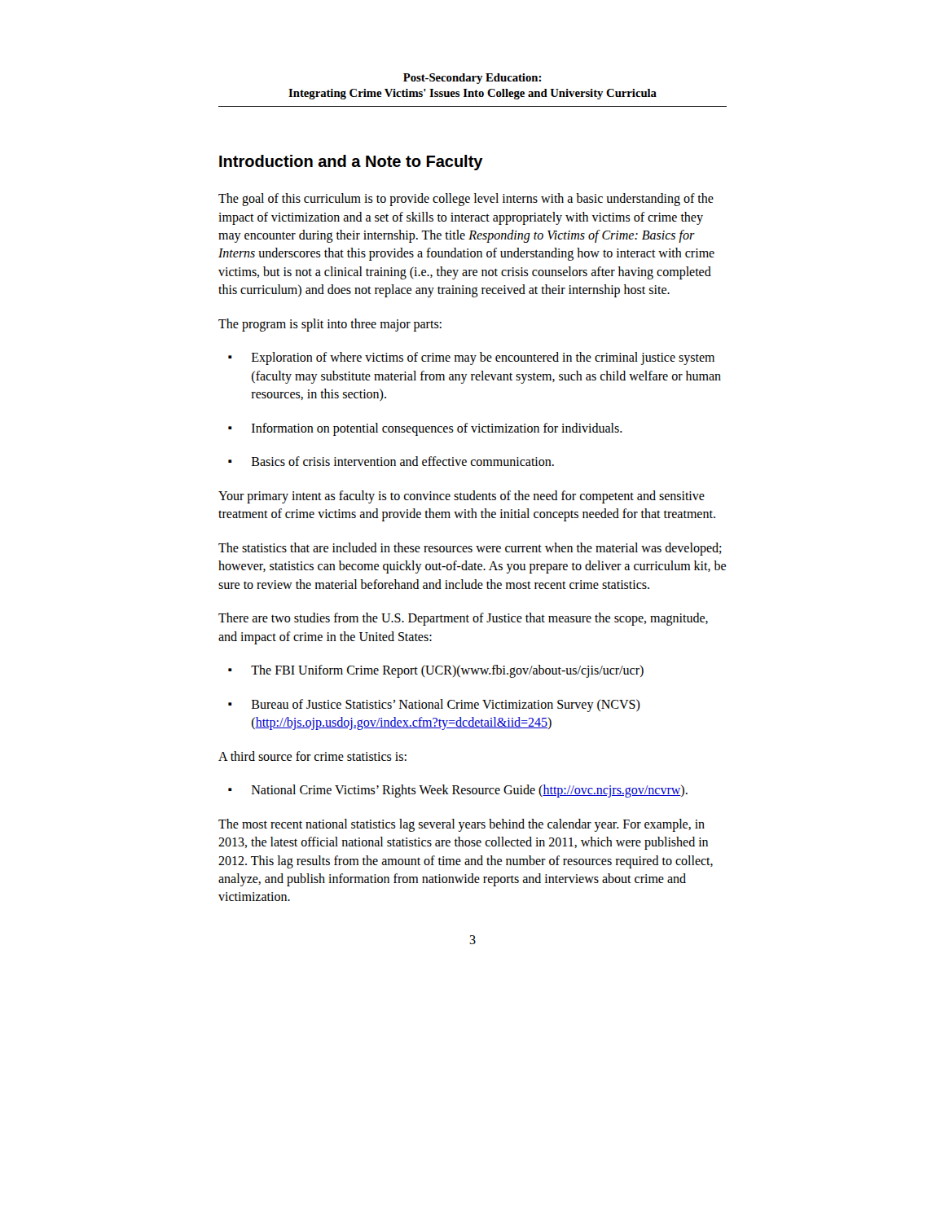Post-Secondary Education: Integrating Crime Victims' Issues Into College and University Curricula
Introduction and a Note to Faculty
The goal of this curriculum is to provide college level interns with a basic understanding of the impact of victimization and a set of skills to interact appropriately with victims of crime they may encounter during their internship. The title Responding to Victims of Crime: Basics for Interns underscores that this provides a foundation of understanding how to interact with crime victims, but is not a clinical training (i.e., they are not crisis counselors after having completed this curriculum) and does not replace any training received at their internship host site.
The program is split into three major parts:
Exploration of where victims of crime may be encountered in the criminal justice system (faculty may substitute material from any relevant system, such as child welfare or human resources, in this section).
Information on potential consequences of victimization for individuals.
Basics of crisis intervention and effective communication.
Your primary intent as faculty is to convince students of the need for competent and sensitive treatment of crime victims and provide them with the initial concepts needed for that treatment.
The statistics that are included in these resources were current when the material was developed; however, statistics can become quickly out-of-date. As you prepare to deliver a curriculum kit, be sure to review the material beforehand and include the most recent crime statistics.
There are two studies from the U.S. Department of Justice that measure the scope, magnitude, and impact of crime in the United States:
The FBI Uniform Crime Report (UCR)(www.fbi.gov/about-us/cjis/ucr/ucr)
Bureau of Justice Statistics’ National Crime Victimization Survey (NCVS) (http://bjs.ojp.usdoj.gov/index.cfm?ty=dcdetail&iid=245)
A third source for crime statistics is:
National Crime Victims’ Rights Week Resource Guide (http://ovc.ncjrs.gov/ncvrw).
The most recent national statistics lag several years behind the calendar year. For example, in 2013, the latest official national statistics are those collected in 2011, which were published in 2012. This lag results from the amount of time and the number of resources required to collect, analyze, and publish information from nationwide reports and interviews about crime and victimization.
3